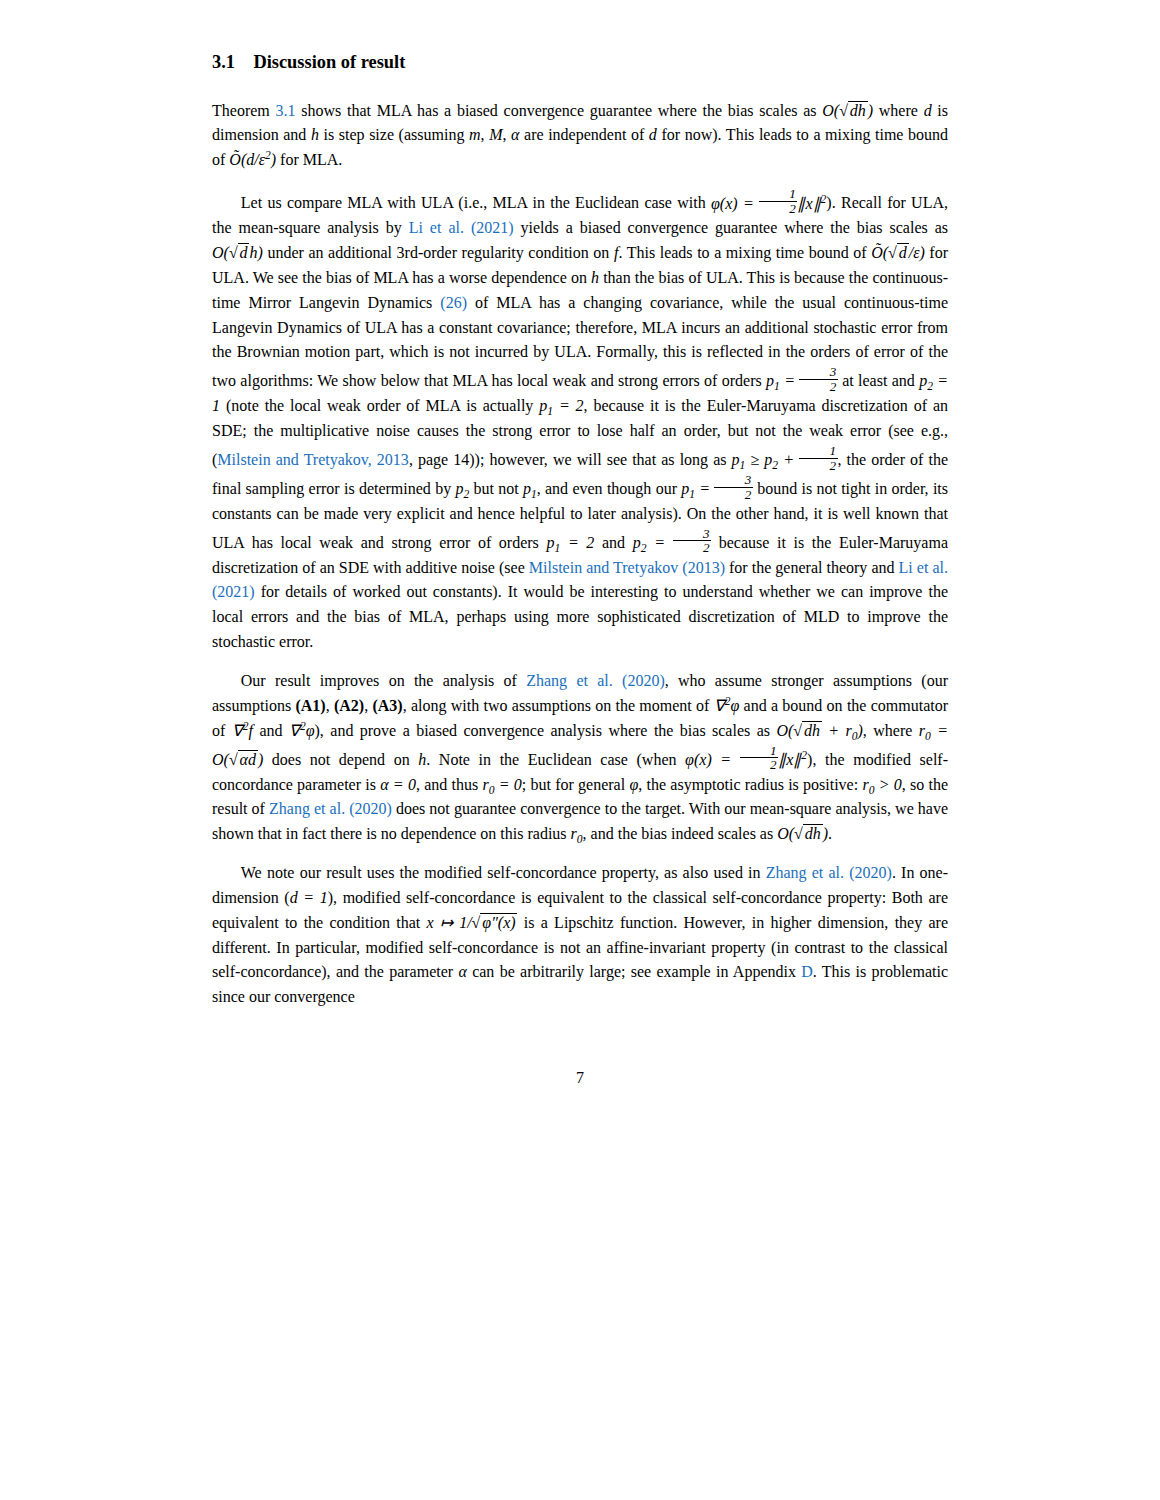3.1 Discussion of result
Theorem 3.1 shows that MLA has a biased convergence guarantee where the bias scales as O(√dh) where d is dimension and h is step size (assuming m, M, α are independent of d for now). This leads to a mixing time bound of Õ(d/ε2) for MLA.
Let us compare MLA with ULA (i.e., MLA in the Euclidean case with φ(x) = 12∥x∥2). Recall for ULA, the mean-square analysis by Li et al. (2021) yields a biased convergence guarantee where the bias scales as O(√dh) under an additional 3rd-order regularity condition on f. This leads to a mixing time bound of Õ(√d/ε) for ULA. We see the bias of MLA has a worse dependence on h than the bias of ULA. This is because the continuous-time Mirror Langevin Dynamics (26) of MLA has a changing covariance, while the usual continuous-time Langevin Dynamics of ULA has a constant covariance; therefore, MLA incurs an additional stochastic error from the Brownian motion part, which is not incurred by ULA. Formally, this is reflected in the orders of error of the two algorithms: We show below that MLA has local weak and strong errors of orders p1 = 32 at least and p2 = 1 (note the local weak order of MLA is actually p1 = 2, because it is the Euler-Maruyama discretization of an SDE; the multiplicative noise causes the strong error to lose half an order, but not the weak error (see e.g., (Milstein and Tretyakov, 2013, page 14)); however, we will see that as long as p1 ≥ p2 + 12, the order of the final sampling error is determined by p2 but not p1, and even though our p1 = 32 bound is not tight in order, its constants can be made very explicit and hence helpful to later analysis). On the other hand, it is well known that ULA has local weak and strong error of orders p1 = 2 and p2 = 32 because it is the Euler-Maruyama discretization of an SDE with additive noise (see Milstein and Tretyakov (2013) for the general theory and Li et al. (2021) for details of worked out constants). It would be interesting to understand whether we can improve the local errors and the bias of MLA, perhaps using more sophisticated discretization of MLD to improve the stochastic error.
Our result improves on the analysis of Zhang et al. (2020), who assume stronger assumptions (our assumptions (A1), (A2), (A3), along with two assumptions on the moment of ∇2φ and a bound on the commutator of ∇2f and ∇2φ), and prove a biased convergence analysis where the bias scales as O(√dh + r0), where r0 = O(√αd) does not depend on h. Note in the Euclidean case (when φ(x) = 12∥x∥2), the modified self-concordance parameter is α = 0, and thus r0 = 0; but for general φ, the asymptotic radius is positive: r0 > 0, so the result of Zhang et al. (2020) does not guarantee convergence to the target. With our mean-square analysis, we have shown that in fact there is no dependence on this radius r0, and the bias indeed scales as O(√dh).
We note our result uses the modified self-concordance property, as also used in Zhang et al. (2020). In one-dimension (d = 1), modified self-concordance is equivalent to the classical self-concordance property: Both are equivalent to the condition that x ↦ 1/√φ″(x) is a Lipschitz function. However, in higher dimension, they are different. In particular, modified self-concordance is not an affine-invariant property (in contrast to the classical self-concordance), and the parameter α can be arbitrarily large; see example in Appendix D. This is problematic since our convergence
7